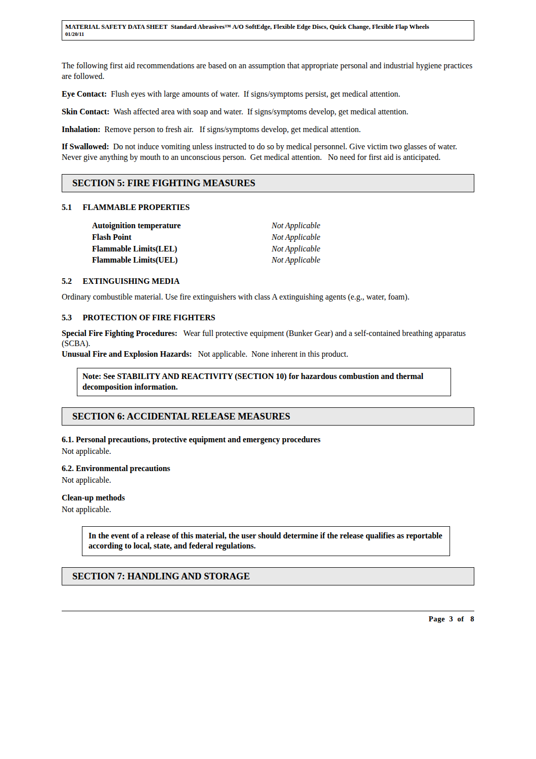MATERIAL SAFETY DATA SHEET Standard Abrasives™ A/O SoftEdge, Flexible Edge Discs, Quick Change, Flexible Flap Wheels 01/20/11
The following first aid recommendations are based on an assumption that appropriate personal and industrial hygiene practices are followed.
Eye Contact: Flush eyes with large amounts of water. If signs/symptoms persist, get medical attention.
Skin Contact: Wash affected area with soap and water. If signs/symptoms develop, get medical attention.
Inhalation: Remove person to fresh air. If signs/symptoms develop, get medical attention.
If Swallowed: Do not induce vomiting unless instructed to do so by medical personnel. Give victim two glasses of water. Never give anything by mouth to an unconscious person. Get medical attention. No need for first aid is anticipated.
SECTION 5: FIRE FIGHTING MEASURES
5.1 FLAMMABLE PROPERTIES
| Autoignition temperature | Not Applicable |
| Flash Point | Not Applicable |
| Flammable Limits(LEL) | Not Applicable |
| Flammable Limits(UEL) | Not Applicable |
5.2 EXTINGUISHING MEDIA
Ordinary combustible material. Use fire extinguishers with class A extinguishing agents (e.g., water, foam).
5.3 PROTECTION OF FIRE FIGHTERS
Special Fire Fighting Procedures: Wear full protective equipment (Bunker Gear) and a self-contained breathing apparatus (SCBA).
Unusual Fire and Explosion Hazards: Not applicable. None inherent in this product.
Note: See STABILITY AND REACTIVITY (SECTION 10) for hazardous combustion and thermal decomposition information.
SECTION 6: ACCIDENTAL RELEASE MEASURES
6.1. Personal precautions, protective equipment and emergency procedures
Not applicable.
6.2. Environmental precautions
Not applicable.
Clean-up methods
Not applicable.
In the event of a release of this material, the user should determine if the release qualifies as reportable according to local, state, and federal regulations.
SECTION 7: HANDLING AND STORAGE
Page 3 of 8